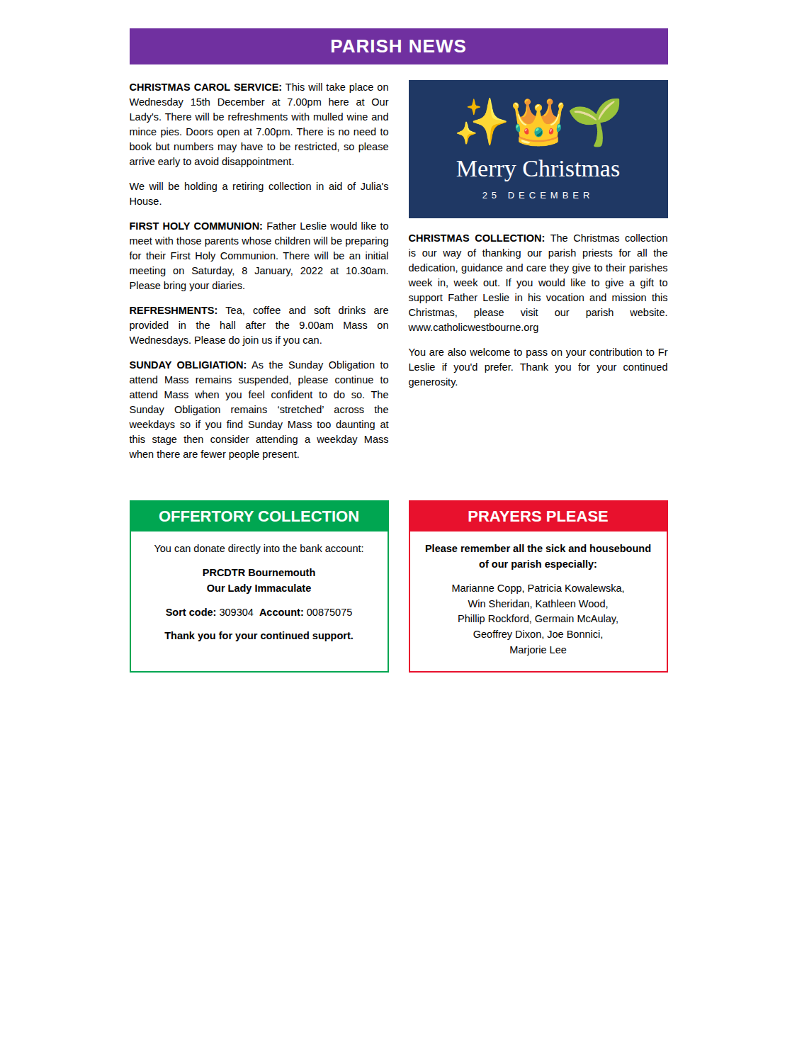PARISH NEWS
CHRISTMAS CAROL SERVICE: This will take place on Wednesday 15th December at 7.00pm here at Our Lady's. There will be refreshments with mulled wine and mince pies. Doors open at 7.00pm. There is no need to book but numbers may have to be restricted, so please arrive early to avoid disappointment.
We will be holding a retiring collection in aid of Julia's House.
FIRST HOLY COMMUNION: Father Leslie would like to meet with those parents whose children will be preparing for their First Holy Communion. There will be an initial meeting on Saturday, 8 January, 2022 at 10.30am. Please bring your diaries.
REFRESHMENTS: Tea, coffee and soft drinks are provided in the hall after the 9.00am Mass on Wednesdays. Please do join us if you can.
SUNDAY OBLIGIATION: As the Sunday Obligation to attend Mass remains suspended, please continue to attend Mass when you feel confident to do so. The Sunday Obligation remains ‘stretched’ across the weekdays so if you find Sunday Mass too daunting at this stage then consider attending a weekday Mass when there are fewer people present.
✨👑🌱
Merry Christmas
25 DECEMBER
CHRISTMAS COLLECTION: The Christmas collection is our way of thanking our parish priests for all the dedication, guidance and care they give to their parishes week in, week out. If you would like to give a gift to support Father Leslie in his vocation and mission this Christmas, please visit our parish website. www.catholicwestbourne.org
You are also welcome to pass on your contribution to Fr Leslie if you'd prefer. Thank you for your continued generosity.
OFFERTORY COLLECTION
You can donate directly into the bank account:
PRCDTR Bournemouth
Our Lady Immaculate
Sort code: 309304 Account: 00875075
Thank you for your continued support.
PRAYERS PLEASE
Please remember all the sick and housebound of our parish especially:
Marianne Copp, Patricia Kowalewska,
Win Sheridan, Kathleen Wood,
Phillip Rockford, Germain McAulay,
Geoffrey Dixon, Joe Bonnici,
Marjorie Lee